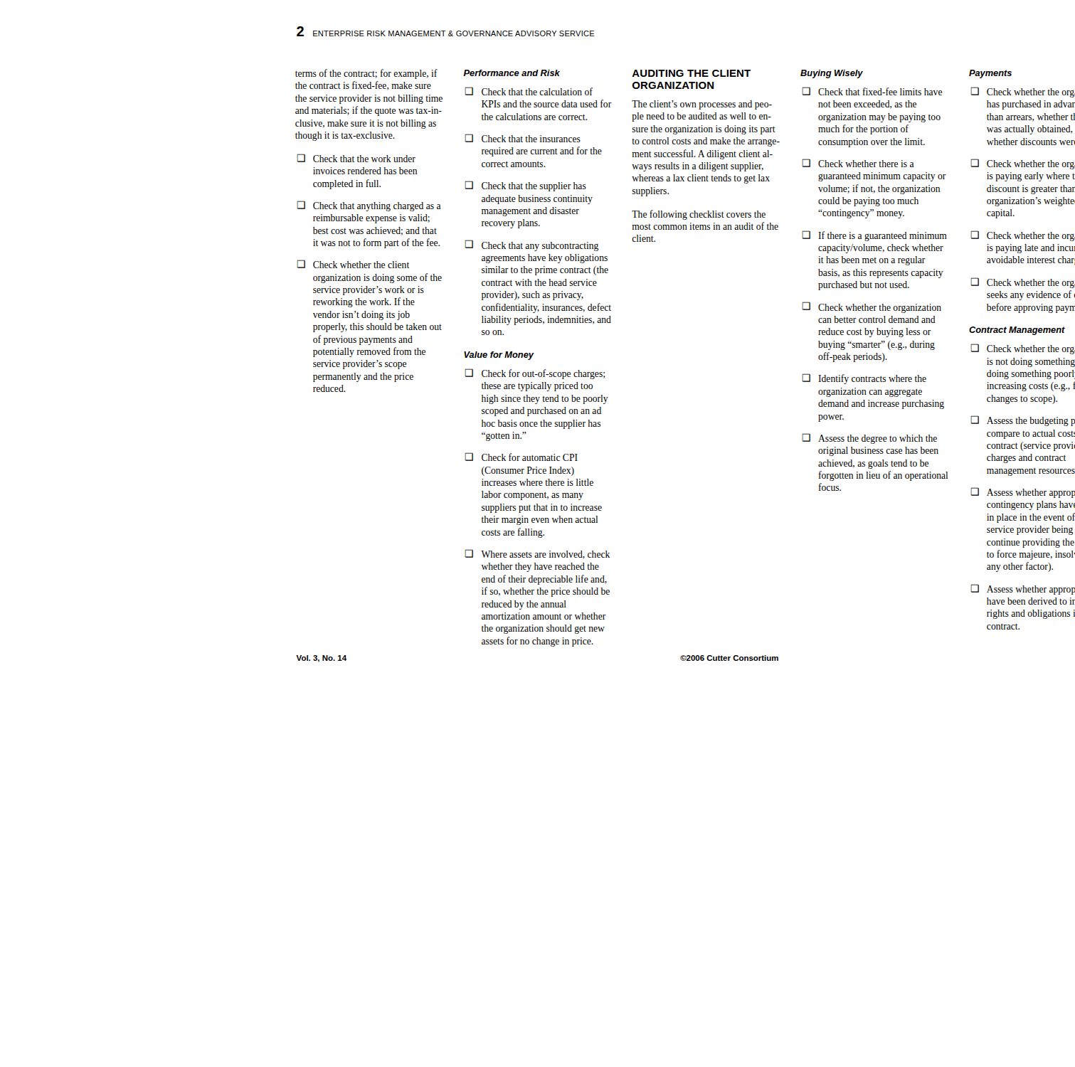2 Enterprise Risk Management & Governance Advisory Service
terms of the contract; for example, if the contract is fixed-fee, make sure the service provider is not billing time and materials; if the quote was tax-inclusive, make sure it is not billing as though it is tax-exclusive.
Check that the work under invoices rendered has been completed in full.
Check that anything charged as a reimbursable expense is valid; best cost was achieved; and that it was not to form part of the fee.
Check whether the client organization is doing some of the service provider’s work or is reworking the work. If the vendor isn’t doing its job properly, this should be taken out of previous payments and potentially removed from the service provider’s scope permanently and the price reduced.
Performance and Risk
Check that the calculation of KPIs and the source data used for the calculations are correct.
Check that the insurances required are current and for the correct amounts.
Check that the supplier has adequate business continuity management and disaster recovery plans.
Check that any subcontracting agreements have key obligations similar to the prime contract (the contract with the head service provider), such as privacy, confidentiality, insurances, defect liability periods, indemnities, and so on.
Value for Money
Check for out-of-scope charges; these are typically priced too high since they tend to be poorly scoped and purchased on an ad hoc basis once the supplier has “gotten in.”
Check for automatic CPI (Consumer Price Index) increases where there is little labor component, as many suppliers put that in to increase their margin even when actual costs are falling.
Where assets are involved, check whether they have reached the end of their depreciable life and, if so, whether the price should be reduced by the annual amortization amount or whether the organization should get new assets for no change in price.
Auditing the Client Organization
The client’s own processes and people need to be audited as well to ensure the organization is doing its part to control costs and make the arrangement successful. A diligent client always results in a diligent supplier, whereas a lax client tends to get lax suppliers.
The following checklist covers the most common items in an audit of the client.
Buying Wisely
Check that fixed-fee limits have not been exceeded, as the organization may be paying too much for the portion of consumption over the limit.
Check whether there is a guaranteed minimum capacity or volume; if not, the organization could be paying too much “contingency” money.
If there is a guaranteed minimum capacity/volume, check whether it has been met on a regular basis, as this represents capacity purchased but not used.
Check whether the organization can better control demand and reduce cost by buying less or buying “smarter” (e.g., during off-peak periods).
Identify contracts where the organization can aggregate demand and increase purchasing power.
Assess the degree to which the original business case has been achieved, as goals tend to be forgotten in lieu of an operational focus.
Payments
Check whether the organization has purchased in advance rather than arrears, whether the work was actually obtained, and whether discounts were received.
Check whether the organization is paying early where the discount is greater than the organization’s weighted cost of capital.
Check whether the organization is paying late and incurring any avoidable interest charges.
Check whether the organization seeks any evidence of charges before approving payment.
Contract Management
Check whether the organization is not doing something or is doing something poorly that is increasing costs (e.g., frequent changes to scope).
Assess the budgeting process and compare to actual costs of contract (service provider charges and contract management resources).
Assess whether appropriate contingency plans have been put in place in the event of the service provider being unable to continue providing the work (due to force majeure, insolvency, or any other factor).
Assess whether appropriate plans have been derived to invoke rights and obligations in the contract.
Vol. 3, No. 14 ©2006 Cutter Consortium